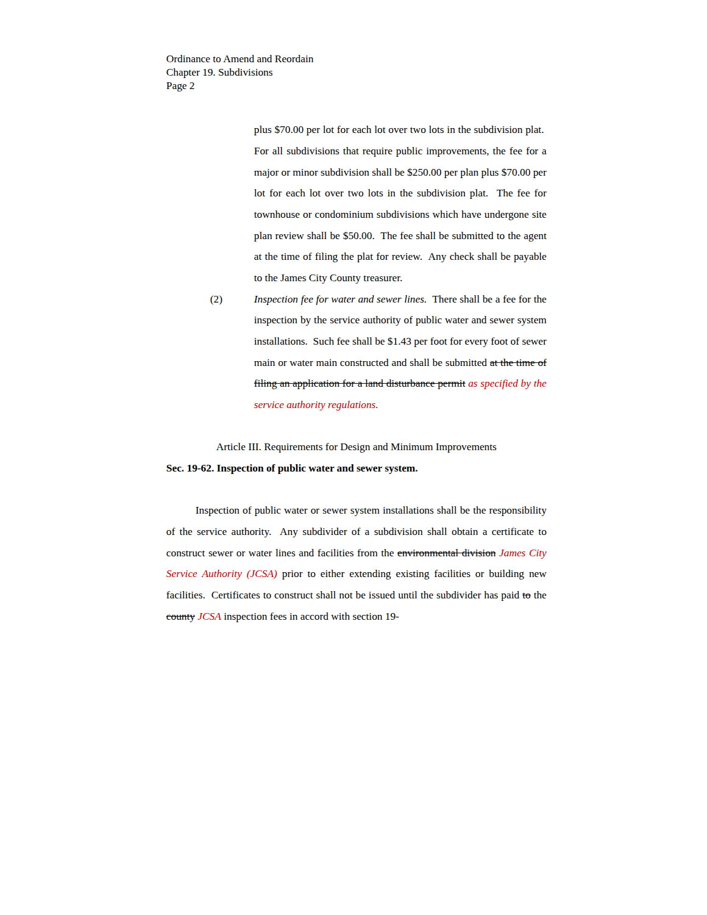Ordinance to Amend and Reordain
Chapter 19. Subdivisions
Page 2
plus $70.00 per lot for each lot over two lots in the subdivision plat. For all subdivisions that require public improvements, the fee for a major or minor subdivision shall be $250.00 per plan plus $70.00 per lot for each lot over two lots in the subdivision plat. The fee for townhouse or condominium subdivisions which have undergone site plan review shall be $50.00. The fee shall be submitted to the agent at the time of filing the plat for review. Any check shall be payable to the James City County treasurer.
(2) Inspection fee for water and sewer lines. There shall be a fee for the inspection by the service authority of public water and sewer system installations. Such fee shall be $1.43 per foot for every foot of sewer main or water main constructed and shall be submitted at the time of filing an application for a land disturbance permit as specified by the service authority regulations.
Article III. Requirements for Design and Minimum Improvements
Sec. 19-62. Inspection of public water and sewer system.
Inspection of public water or sewer system installations shall be the responsibility of the service authority. Any subdivider of a subdivision shall obtain a certificate to construct sewer or water lines and facilities from the environmental division James City Service Authority (JCSA) prior to either extending existing facilities or building new facilities. Certificates to construct shall not be issued until the subdivider has paid to the county JCSA inspection fees in accord with section 19-